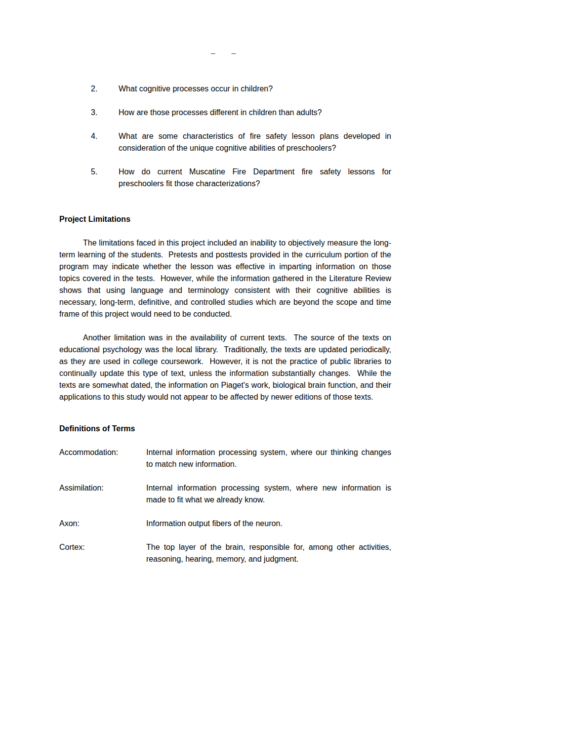– –
2. What cognitive processes occur in children?
3. How are those processes different in children than adults?
4. What are some characteristics of fire safety lesson plans developed in consideration of the unique cognitive abilities of preschoolers?
5. How do current Muscatine Fire Department fire safety lessons for preschoolers fit those characterizations?
Project Limitations
The limitations faced in this project included an inability to objectively measure the long-term learning of the students. Pretests and posttests provided in the curriculum portion of the program may indicate whether the lesson was effective in imparting information on those topics covered in the tests. However, while the information gathered in the Literature Review shows that using language and terminology consistent with their cognitive abilities is necessary, long-term, definitive, and controlled studies which are beyond the scope and time frame of this project would need to be conducted.
Another limitation was in the availability of current texts. The source of the texts on educational psychology was the local library. Traditionally, the texts are updated periodically, as they are used in college coursework. However, it is not the practice of public libraries to continually update this type of text, unless the information substantially changes. While the texts are somewhat dated, the information on Piaget's work, biological brain function, and their applications to this study would not appear to be affected by newer editions of those texts.
Definitions of Terms
Accommodation:
Internal information processing system, where our thinking changes to match new information.
Assimilation:
Internal information processing system, where new information is made to fit what we already know.
Axon:
Information output fibers of the neuron.
Cortex:
The top layer of the brain, responsible for, among other activities, reasoning, hearing, memory, and judgment.